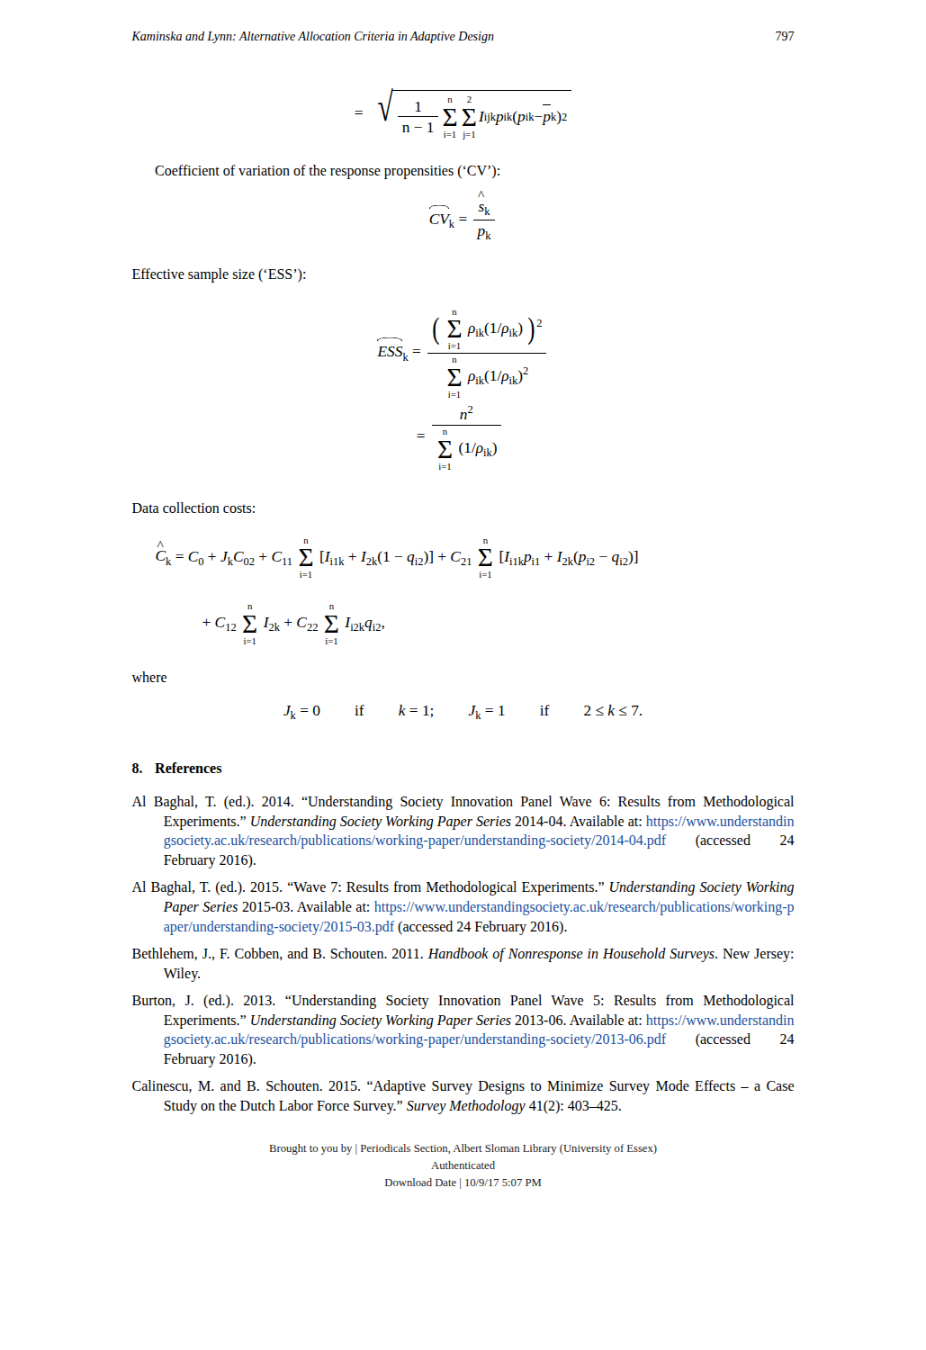Kaminska and Lynn: Alternative Allocation Criteria in Adaptive Design 797
= √ 1 n − 1 nΣi=1 2 Σj=1 Iijkpik(pik − pk)2
Coefficient of variation of the response propensities (‘CV’):
CVk = sk pk
Effective sample size (‘ESS’):
ESSk = ( nΣi=1 ρik(1/ρik) )2 nΣi=1 ρik(1/ρik)2
= n2 nΣi=1 (1/ρik)
Data collection costs:
Ck = C0 + JkC02 + C11 nΣi=1 [Ii1k + I2k(1 − qi2)] + C21 nΣi=1 [Ii1kpi1 + I2k(pi2 − qi2)]
+ C12 nΣi=1 I2k + C22 nΣi=1 Ii2kqi2,
where
Jk = 0 if k = 1; Jk = 1 if 2 ≤ k ≤ 7.
8. References
Al Baghal, T. (ed.). 2014. “Understanding Society Innovation Panel Wave 6: Results from Methodological Experiments.” Understanding Society Working Paper Series 2014-04. Available at: https://www.understandingsociety.ac.uk/research/publications/working-paper/understanding-society/2014-04.pdf (accessed 24 February 2016).
Al Baghal, T. (ed.). 2015. “Wave 7: Results from Methodological Experiments.” Understanding Society Working Paper Series 2015-03. Available at: https://www.understandingsociety.ac.uk/research/publications/working-paper/understanding-society/2015-03.pdf (accessed 24 February 2016).
Bethlehem, J., F. Cobben, and B. Schouten. 2011. Handbook of Nonresponse in Household Surveys. New Jersey: Wiley.
Burton, J. (ed.). 2013. “Understanding Society Innovation Panel Wave 5: Results from Methodological Experiments.” Understanding Society Working Paper Series 2013-06. Available at: https://www.understandingsociety.ac.uk/research/publications/working-paper/understanding-society/2013-06.pdf (accessed 24 February 2016).
Calinescu, M. and B. Schouten. 2015. “Adaptive Survey Designs to Minimize Survey Mode Effects – a Case Study on the Dutch Labor Force Survey.” Survey Methodology 41(2): 403–425.
Brought to you by | Periodicals Section, Albert Sloman Library (University of Essex)
Authenticated
Download Date | 10/9/17 5:07 PM